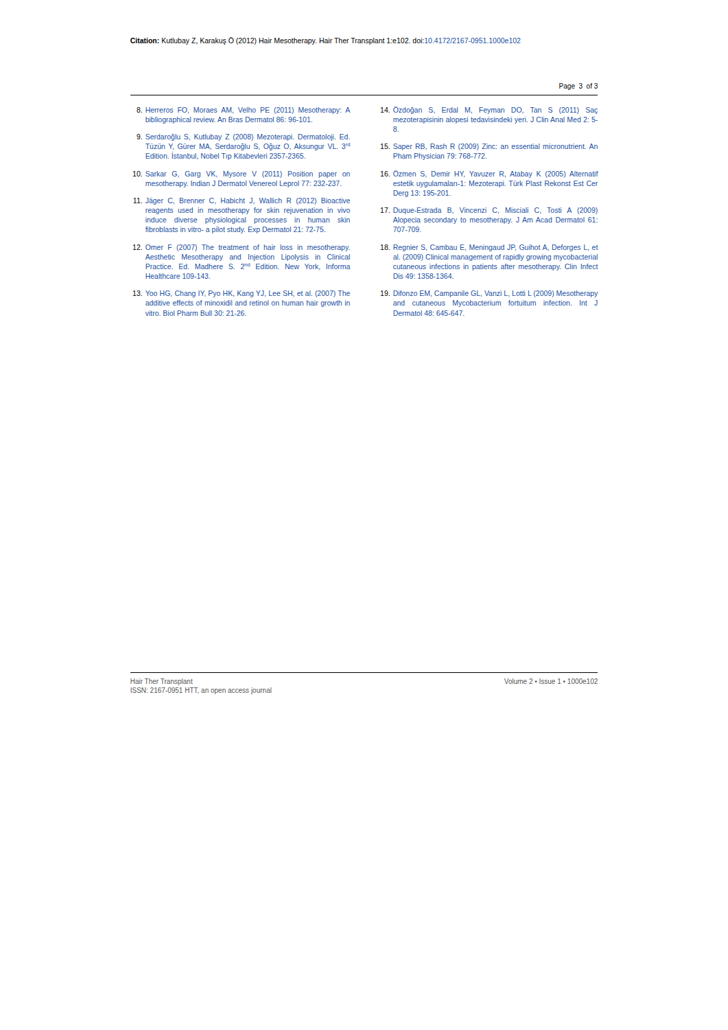Citation: Kutlubay Z, Karakuş Ö (2012) Hair Mesotherapy. Hair Ther Transplant 1:e102. doi:10.4172/2167-0951.1000e102
Page 3 of 3
8. Herreros FO, Moraes AM, Velho PE (2011) Mesotherapy: A bibliographical review. An Bras Dermatol 86: 96-101.
9. Serdaroğlu S, Kutlubay Z (2008) Mezoterapi. Dermatoloji. Ed. Tüzün Y, Gürer MA, Serdaroğlu S, Oğuz O, Aksungur VL. 3rd Edition. İstanbul, Nobel Tıp Kitabevleri 2357-2365.
10. Sarkar G, Garg VK, Mysore V (2011) Position paper on mesotherapy. Indian J Dermatol Venereol Leprol 77: 232-237.
11. Jäger C, Brenner C, Habicht J, Wallich R (2012) Bioactive reagents used in mesotherapy for skin rejuvenation in vivo induce diverse physiological processes in human skin fibroblasts in vitro- a pilot study. Exp Dermatol 21: 72-75.
12. Omer F (2007) The treatment of hair loss in mesotherapy. Aesthetic Mesotherapy and Injection Lipolysis in Clinical Practice. Ed. Madhere S. 2nd Edition. New York, Informa Healthcare 109-143.
13. Yoo HG, Chang IY, Pyo HK, Kang YJ, Lee SH, et al. (2007) The additive effects of minoxidil and retinol on human hair growth in vitro. Biol Pharm Bull 30: 21-26.
14. Özdoğan S, Erdal M, Feyman DO, Tan S (2011) Saç mezoterapisinin alopesi tedavisindeki yeri. J Clin Anal Med 2: 5-8.
15. Saper RB, Rash R (2009) Zinc: an essential micronutrient. An Pham Physician 79: 768-772.
16. Özmen S, Demir HY, Yavuzer R, Atabay K (2005) Alternatif estetik uygulamaları-1: Mezoterapi. Türk Plast Rekonst Est Cer Derg 13: 195-201.
17. Duque-Estrada B, Vincenzi C, Misciali C, Tosti A (2009) Alopecia secondary to mesotherapy. J Am Acad Dermatol 61: 707-709.
18. Regnier S, Cambau E, Meningaud JP, Guihot A, Deforges L, et al. (2009) Clinical management of rapidly growing mycobacterial cutaneous infections in patients after mesotherapy. Clin Infect Dis 49: 1358-1364.
19. Difonzo EM, Campanile GL, Vanzi L, Lotti L (2009) Mesotherapy and cutaneous Mycobacterium fortuitum infection. Int J Dermatol 48: 645-647.
Hair Ther Transplant
ISSN: 2167‑0951 HTT, an open access journal
Volume 2 • Issue 1 • 1000e102